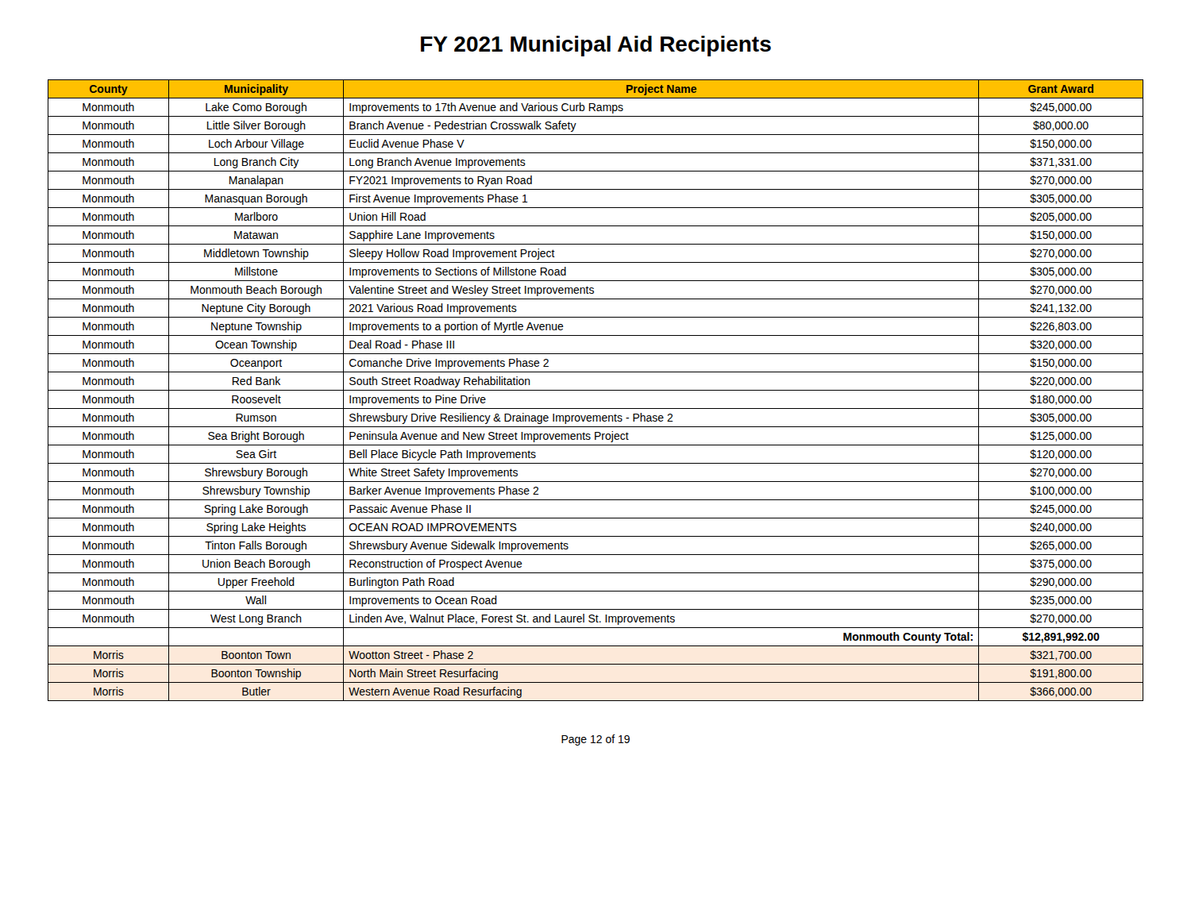FY 2021 Municipal Aid Recipients
| County | Municipality | Project Name | Grant Award |
| --- | --- | --- | --- |
| Monmouth | Lake Como Borough | Improvements to 17th Avenue and Various Curb Ramps | $245,000.00 |
| Monmouth | Little Silver Borough | Branch Avenue - Pedestrian Crosswalk Safety | $80,000.00 |
| Monmouth | Loch Arbour Village | Euclid Avenue Phase V | $150,000.00 |
| Monmouth | Long Branch City | Long Branch Avenue Improvements | $371,331.00 |
| Monmouth | Manalapan | FY2021 Improvements to Ryan Road | $270,000.00 |
| Monmouth | Manasquan Borough | First Avenue Improvements Phase 1 | $305,000.00 |
| Monmouth | Marlboro | Union Hill Road | $205,000.00 |
| Monmouth | Matawan | Sapphire Lane Improvements | $150,000.00 |
| Monmouth | Middletown Township | Sleepy Hollow Road Improvement Project | $270,000.00 |
| Monmouth | Millstone | Improvements to Sections of Millstone Road | $305,000.00 |
| Monmouth | Monmouth Beach Borough | Valentine Street and Wesley Street Improvements | $270,000.00 |
| Monmouth | Neptune City Borough | 2021 Various Road Improvements | $241,132.00 |
| Monmouth | Neptune Township | Improvements to a portion of Myrtle Avenue | $226,803.00 |
| Monmouth | Ocean Township | Deal Road - Phase III | $320,000.00 |
| Monmouth | Oceanport | Comanche Drive Improvements Phase 2 | $150,000.00 |
| Monmouth | Red Bank | South Street Roadway Rehabilitation | $220,000.00 |
| Monmouth | Roosevelt | Improvements to Pine Drive | $180,000.00 |
| Monmouth | Rumson | Shrewsbury Drive Resiliency & Drainage Improvements - Phase 2 | $305,000.00 |
| Monmouth | Sea Bright Borough | Peninsula Avenue and New Street Improvements Project | $125,000.00 |
| Monmouth | Sea Girt | Bell Place Bicycle Path Improvements | $120,000.00 |
| Monmouth | Shrewsbury Borough | White Street Safety Improvements | $270,000.00 |
| Monmouth | Shrewsbury Township | Barker Avenue Improvements Phase 2 | $100,000.00 |
| Monmouth | Spring Lake Borough | Passaic Avenue Phase II | $245,000.00 |
| Monmouth | Spring Lake Heights | OCEAN ROAD IMPROVEMENTS | $240,000.00 |
| Monmouth | Tinton Falls Borough | Shrewsbury Avenue Sidewalk Improvements | $265,000.00 |
| Monmouth | Union Beach Borough | Reconstruction of Prospect Avenue | $375,000.00 |
| Monmouth | Upper Freehold | Burlington Path Road | $290,000.00 |
| Monmouth | Wall | Improvements to Ocean Road | $235,000.00 |
| Monmouth | West Long Branch | Linden Ave, Walnut Place, Forest St. and Laurel St. Improvements | $270,000.00 |
| | | Monmouth County Total: | $12,891,992.00 |
| Morris | Boonton Town | Wootton Street - Phase 2 | $321,700.00 |
| Morris | Boonton Township | North Main Street Resurfacing | $191,800.00 |
| Morris | Butler | Western Avenue Road Resurfacing | $366,000.00 |
Page 12 of 19